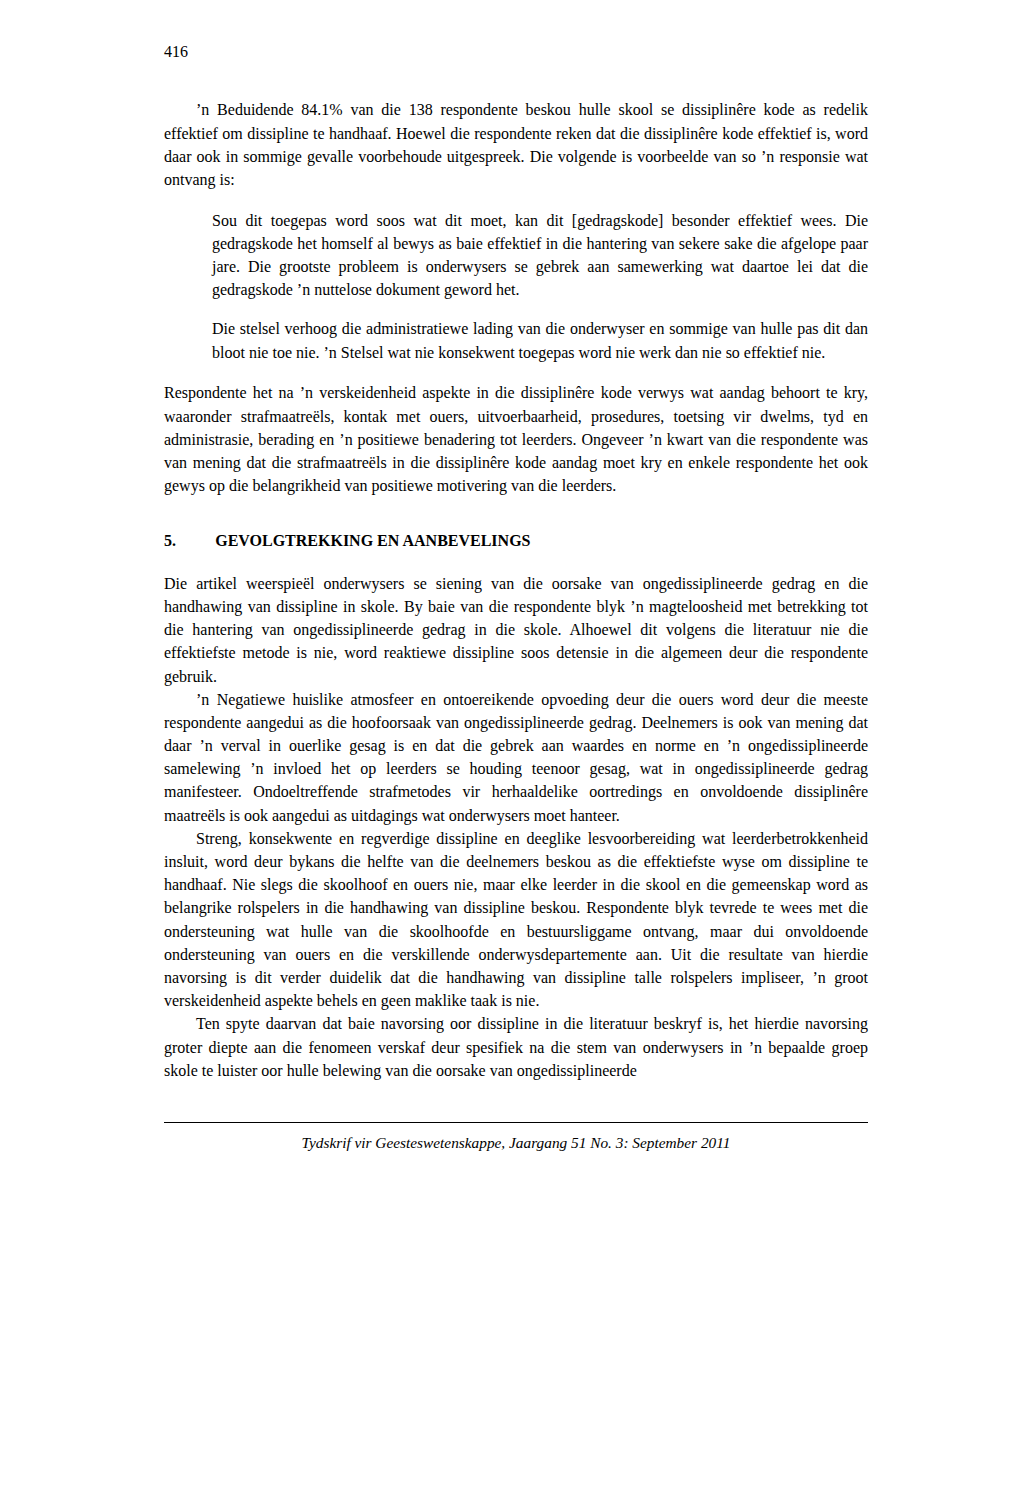416
’n Beduidende 84.1% van die 138 respondente beskou hulle skool se dissiplinêre kode as redelik effektief om dissipline te handhaaf. Hoewel die respondente reken dat die dissiplinêre kode effektief is, word daar ook in sommige gevalle voorbehoude uitgespreek. Die volgende is voorbeelde van so ’n responsie wat ontvang is:
Sou dit toegepas word soos wat dit moet, kan dit [gedragskode] besonder effektief wees. Die gedragskode het homself al bewys as baie effektief in die hantering van sekere sake die afgelope paar jare. Die grootste probleem is onderwysers se gebrek aan samewerking wat daartoe lei dat die gedragskode ’n nuttelose dokument geword het.
Die stelsel verhoog die administratiewe lading van die onderwyser en sommige van hulle pas dit dan bloot nie toe nie. ’n Stelsel wat nie konsekwent toegepas word nie werk dan nie so effektief nie.
Respondente het na ’n verskeidenheid aspekte in die dissiplinêre kode verwys wat aandag behoort te kry, waaronder strafmaatreëls, kontak met ouers, uitvoerbaarheid, prosedures, toetsing vir dwelms, tyd en administrasie, berading en ’n positiewe benadering tot leerders. Ongeveer ’n kwart van die respondente was van mening dat die strafmaatreëls in die dissiplinêre kode aandag moet kry en enkele respondente het ook gewys op die belangrikheid van positiewe motivering van die leerders.
5. GEVOLGTREKKING EN AANBEVELINGS
Die artikel weerspieël onderwysers se siening van die oorsake van ongedissiplineerde gedrag en die handhawing van dissipline in skole. By baie van die respondente blyk ’n magteloosheid met betrekking tot die hantering van ongedissiplineerde gedrag in die skole. Alhoewel dit volgens die literatuur nie die effektiefste metode is nie, word reaktiewe dissipline soos detensie in die algemeen deur die respondente gebruik.
’n Negatiewe huislike atmosfeer en ontoereikende opvoeding deur die ouers word deur die meeste respondente aangedui as die hoofoorsaak van ongedissiplineerde gedrag. Deelnemers is ook van mening dat daar ’n verval in ouerlike gesag is en dat die gebrek aan waardes en norme en ’n ongedissiplineerde samelewing ’n invloed het op leerders se houding teenoor gesag, wat in ongedissiplineerde gedrag manifesteer. Ondoeltreffende strafmetodes vir herhaaldelike oortredings en onvoldoende dissiplinêre maatreëls is ook aangedui as uitdagings wat onderwysers moet hanteer.
Streng, konsekwente en regverdige dissipline en deeglike lesvoorbereiding wat leerderbetrokkenheid insluit, word deur bykans die helfte van die deelnemers beskou as die effektiefste wyse om dissipline te handhaaf. Nie slegs die skoolhoof en ouers nie, maar elke leerder in die skool en die gemeenskap word as belangrike rolspelers in die handhawing van dissipline beskou. Respondente blyk tevrede te wees met die ondersteuning wat hulle van die skoolhoofde en bestuursliggame ontvang, maar dui onvoldoende ondersteuning van ouers en die verskillende onderwysdepartemente aan. Uit die resultate van hierdie navorsing is dit verder duidelik dat die handhawing van dissipline talle rolspelers impliseer, ’n groot verskeidenheid aspekte behels en geen maklike taak is nie.
Ten spyte daarvan dat baie navorsing oor dissipline in die literatuur beskryf is, het hierdie navorsing groter diepte aan die fenomeen verskaf deur spesifiek na die stem van onderwysers in ’n bepaalde groep skole te luister oor hulle belewing van die oorsake van ongedissiplineerde
Tydskrif vir Geesteswetenskappe, Jaargang 51 No. 3: September 2011